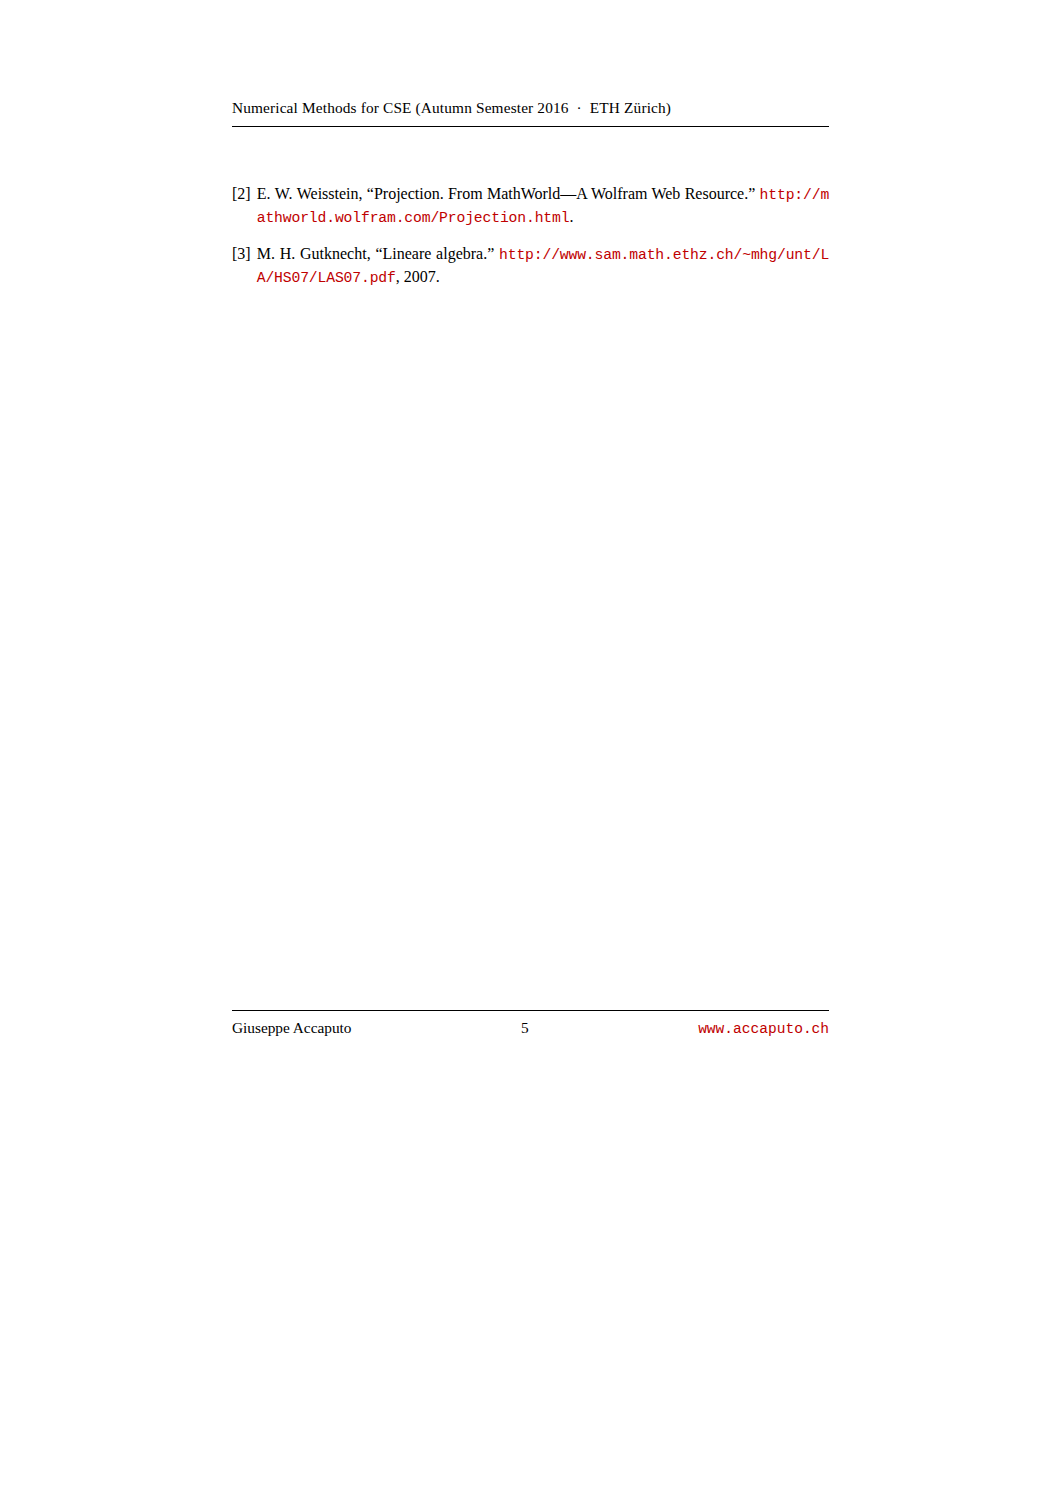Numerical Methods for CSE (Autumn Semester 2016 · ETH Zürich)
[2] E. W. Weisstein, “Projection. From MathWorld—A Wolfram Web Resource.” http://mathworld.wolfram.com/Projection.html.
[3] M. H. Gutknecht, “Lineare algebra.” http://www.sam.math.ethz.ch/~mhg/unt/LA/HS07/LAS07.pdf, 2007.
Giuseppe Accaputo
5
www.accaputo.ch